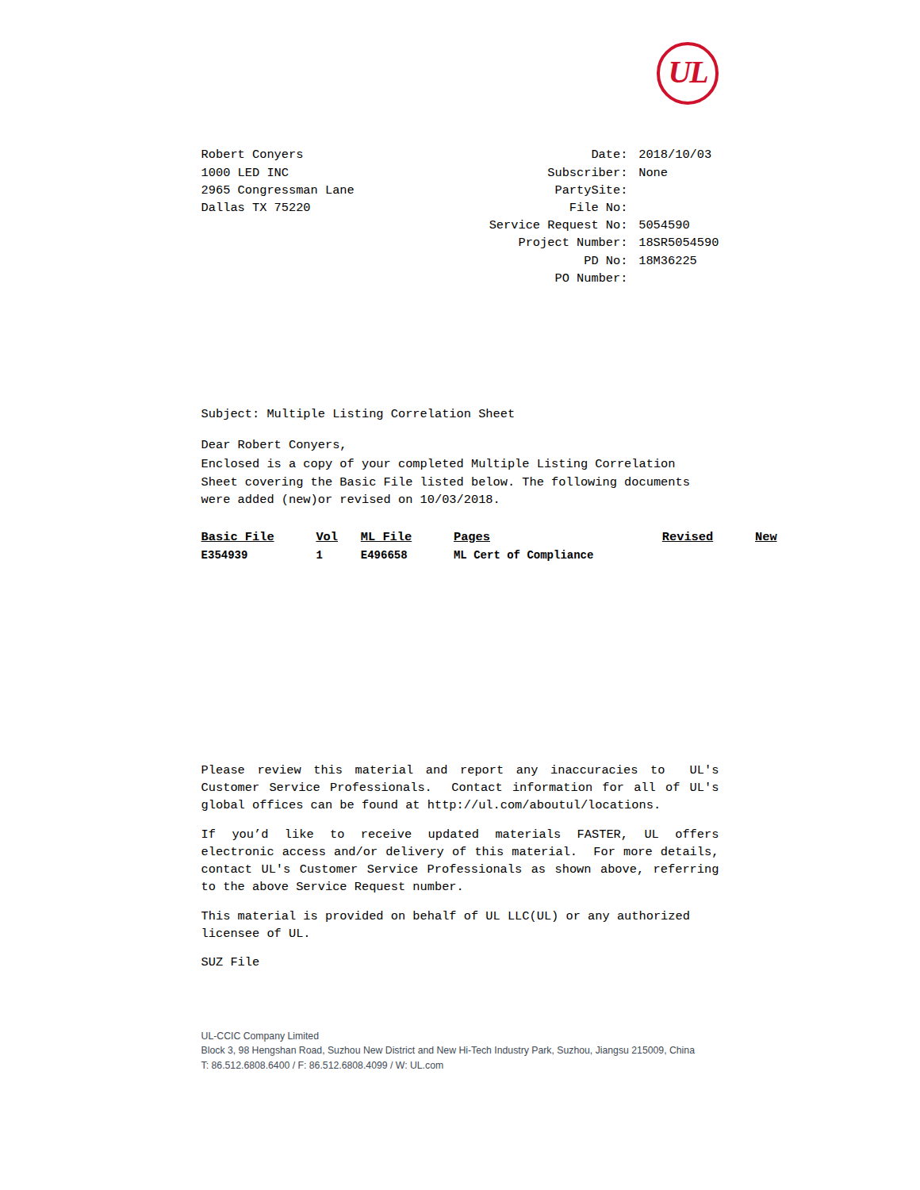UL
Robert Conyers 1000 LED INC 2965 Congressman Lane Dallas TX 75220
Date:
2018/10/03
Subscriber:
None
PartySite:
File No:
Service Request No:
5054590
Project Number:
18SR5054590
PD No:
18M36225
PO Number:
Subject: Multiple Listing Correlation Sheet
Dear Robert Conyers,
Enclosed is a copy of your completed Multiple Listing Correlation Sheet covering the Basic File listed below. The following documents were added (new)or revised on 10/03/2018.
| Basic File | Vol | ML File | Pages | Revised | New |
| --- | --- | --- | --- | --- | --- |
| E354939 | 1 | E496658 | ML Cert of Compliance | | |
Please review this material and report any inaccuracies to UL's Customer Service Professionals. Contact information for all of UL's global offices can be found at http://ul.com/aboutul/locations.
If you’d like to receive updated materials FASTER, UL offers electronic access and/or delivery of this material. For more details, contact UL's Customer Service Professionals as shown above, referring to the above Service Request number.
This material is provided on behalf of UL LLC(UL) or any authorized licensee of UL.
SUZ File
UL-CCIC Company Limited
Block 3, 98 Hengshan Road, Suzhou New District and New Hi-Tech Industry Park, Suzhou, Jiangsu 215009, China
T: 86.512.6808.6400 / F: 86.512.6808.4099 / W: UL.com